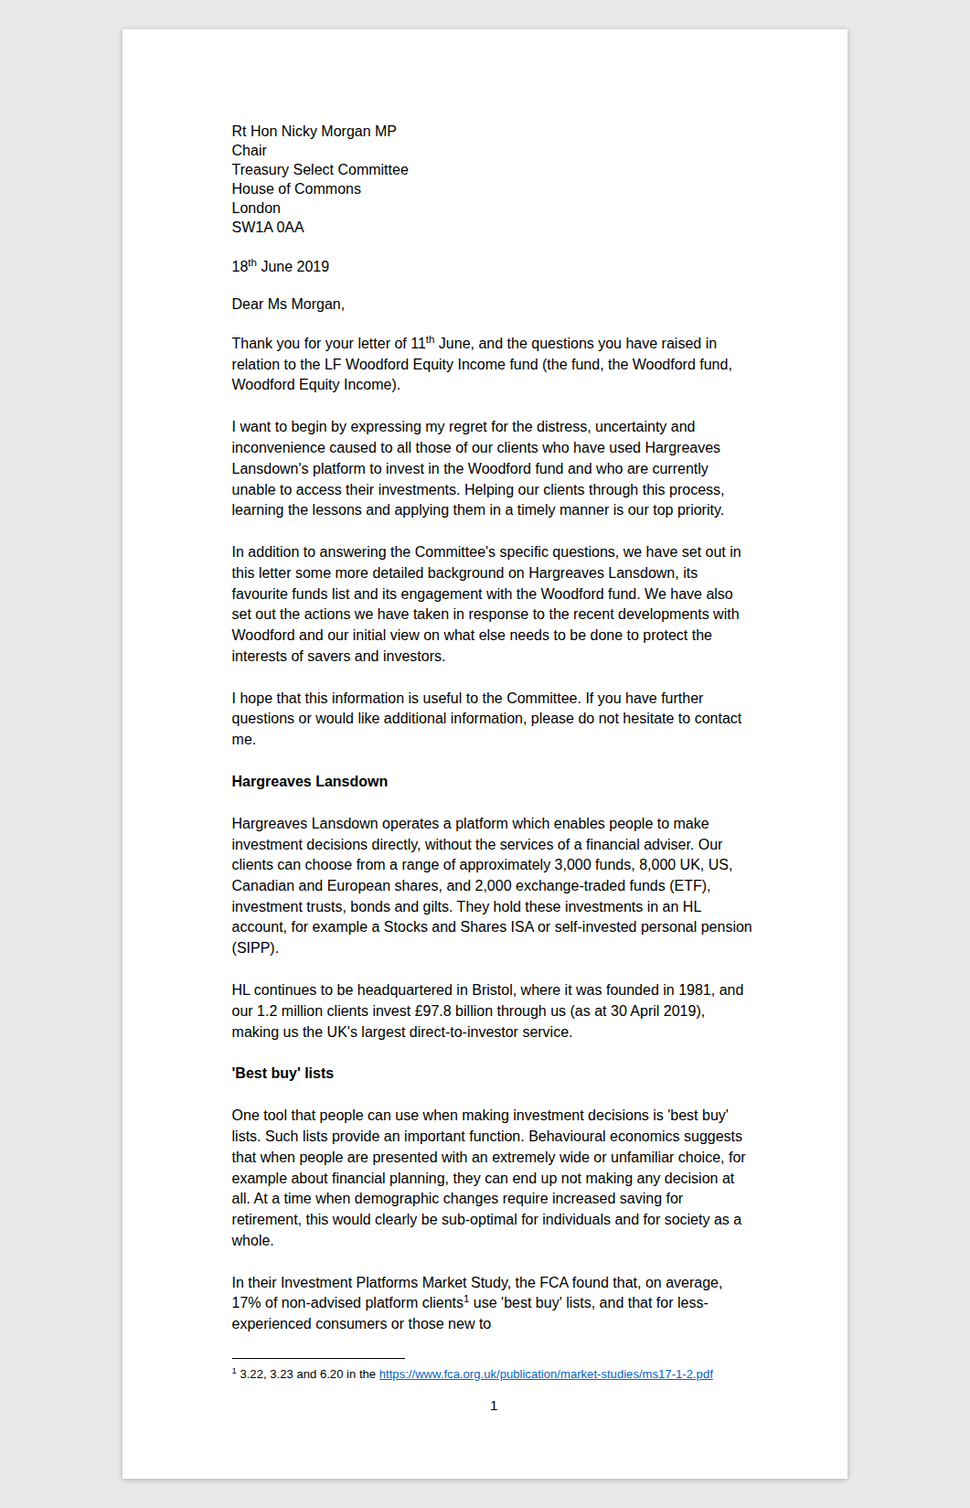Rt Hon Nicky Morgan MP
Chair
Treasury Select Committee
House of Commons
London
SW1A 0AA
18th June 2019
Dear Ms Morgan,
Thank you for your letter of 11th June, and the questions you have raised in relation to the LF Woodford Equity Income fund (the fund, the Woodford fund, Woodford Equity Income).
I want to begin by expressing my regret for the distress, uncertainty and inconvenience caused to all those of our clients who have used Hargreaves Lansdown's platform to invest in the Woodford fund and who are currently unable to access their investments. Helping our clients through this process, learning the lessons and applying them in a timely manner is our top priority.
In addition to answering the Committee's specific questions, we have set out in this letter some more detailed background on Hargreaves Lansdown, its favourite funds list and its engagement with the Woodford fund. We have also set out the actions we have taken in response to the recent developments with Woodford and our initial view on what else needs to be done to protect the interests of savers and investors.
I hope that this information is useful to the Committee. If you have further questions or would like additional information, please do not hesitate to contact me.
Hargreaves Lansdown
Hargreaves Lansdown operates a platform which enables people to make investment decisions directly, without the services of a financial adviser. Our clients can choose from a range of approximately 3,000 funds, 8,000 UK, US, Canadian and European shares, and 2,000 exchange-traded funds (ETF), investment trusts, bonds and gilts. They hold these investments in an HL account, for example a Stocks and Shares ISA or self-invested personal pension (SIPP).
HL continues to be headquartered in Bristol, where it was founded in 1981, and our 1.2 million clients invest £97.8 billion through us (as at 30 April 2019), making us the UK's largest direct-to-investor service.
'Best buy' lists
One tool that people can use when making investment decisions is 'best buy' lists. Such lists provide an important function. Behavioural economics suggests that when people are presented with an extremely wide or unfamiliar choice, for example about financial planning, they can end up not making any decision at all. At a time when demographic changes require increased saving for retirement, this would clearly be sub-optimal for individuals and for society as a whole.
In their Investment Platforms Market Study, the FCA found that, on average, 17% of non-advised platform clients1 use 'best buy' lists, and that for less-experienced consumers or those new to
1 3.22, 3.23 and 6.20 in the https://www.fca.org.uk/publication/market-studies/ms17-1-2.pdf
1